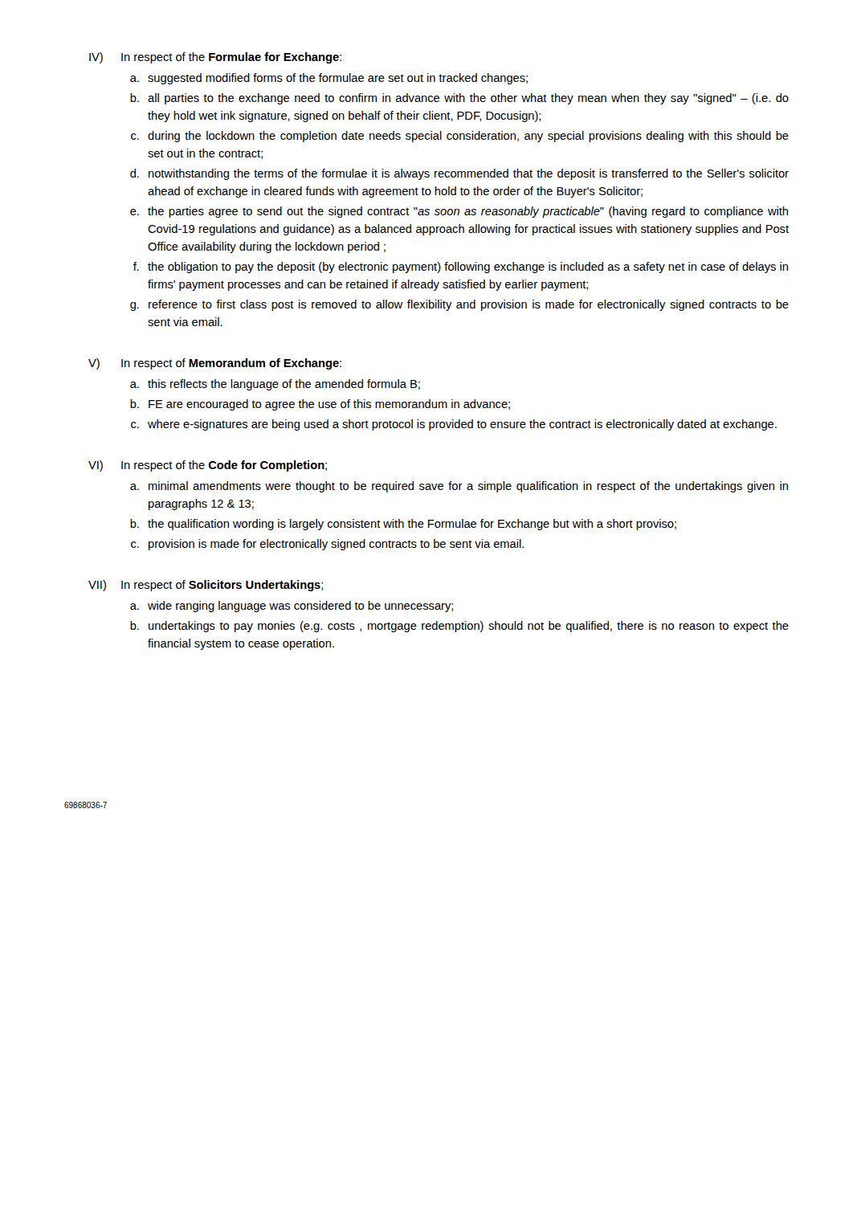IV)
In respect of the Formulae for Exchange:
suggested modified forms of the formulae are set out in tracked changes;
all parties to the exchange need to confirm in advance with the other what they mean when they say "signed" – (i.e. do they hold wet ink signature, signed on behalf of their client, PDF, Docusign);
during the lockdown the completion date needs special consideration, any special provisions dealing with this should be set out in the contract;
notwithstanding the terms of the formulae it is always recommended that the deposit is transferred to the Seller's solicitor ahead of exchange in cleared funds with agreement to hold to the order of the Buyer's Solicitor;
the parties agree to send out the signed contract "as soon as reasonably practicable" (having regard to compliance with Covid-19 regulations and guidance) as a balanced approach allowing for practical issues with stationery supplies and Post Office availability during the lockdown period ;
the obligation to pay the deposit (by electronic payment) following exchange is included as a safety net in case of delays in firms' payment processes and can be retained if already satisfied by earlier payment;
reference to first class post is removed to allow flexibility and provision is made for electronically signed contracts to be sent via email.
V)
In respect of Memorandum of Exchange:
this reflects the language of the amended formula B;
FE are encouraged to agree the use of this memorandum in advance;
where e-signatures are being used a short protocol is provided to ensure the contract is electronically dated at exchange.
VI)
In respect of the Code for Completion;
minimal amendments were thought to be required save for a simple qualification in respect of the undertakings given in paragraphs 12 & 13;
the qualification wording is largely consistent with the Formulae for Exchange but with a short proviso;
provision is made for electronically signed contracts to be sent via email.
VII)
In respect of Solicitors Undertakings;
wide ranging language was considered to be unnecessary;
undertakings to pay monies (e.g. costs , mortgage redemption) should not be qualified, there is no reason to expect the financial system to cease operation.
69868036-7